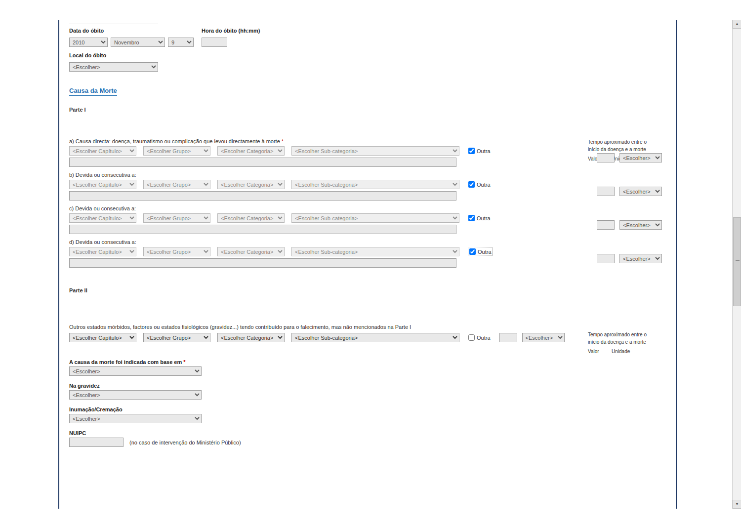Data do óbito 2010 Novembro 9 Hora do óbito (hh:mm) Local do óbito <Escolher>
Causa da Morte
Parte I
Tempo aproximado entre o
início da doença e a morte
Valor Unidade
a) Causa directa: doença, traumatismo ou complicação que levou directamente à morte *
<Escolher Capítulo> <Escolher Grupo> <Escolher Categoria> <Escolher Sub-categoria> Outra
<Escolher>
b) Devida ou consecutiva a:
<Escolher Capítulo> <Escolher Grupo> <Escolher Categoria> <Escolher Sub-categoria> Outra
<Escolher>
c) Devida ou consecutiva a:
<Escolher Capítulo> <Escolher Grupo> <Escolher Categoria> <Escolher Sub-categoria> Outra
<Escolher>
d) Devida ou consecutiva a:
<Escolher Capítulo> <Escolher Grupo> <Escolher Categoria> <Escolher Sub-categoria> Outra
<Escolher>
Parte II
Tempo aproximado entre o
início da doença e a morte
Valor Unidade
Outros estados mórbidos, factores ou estados fisiológicos (gravidez...) tendo contribuído para o falecimento, mas não mencionados na Parte I
<Escolher Capítulo> <Escolher Grupo> <Escolher Categoria> <Escolher Sub-categoria> Outra <Escolher>
A causa da morte foi indicada com base em * <Escolher>
Na gravidez <Escolher>
Inumação/Cremação <Escolher>
NUIPC
(no caso de intervenção do Ministério Público)
▲
▼